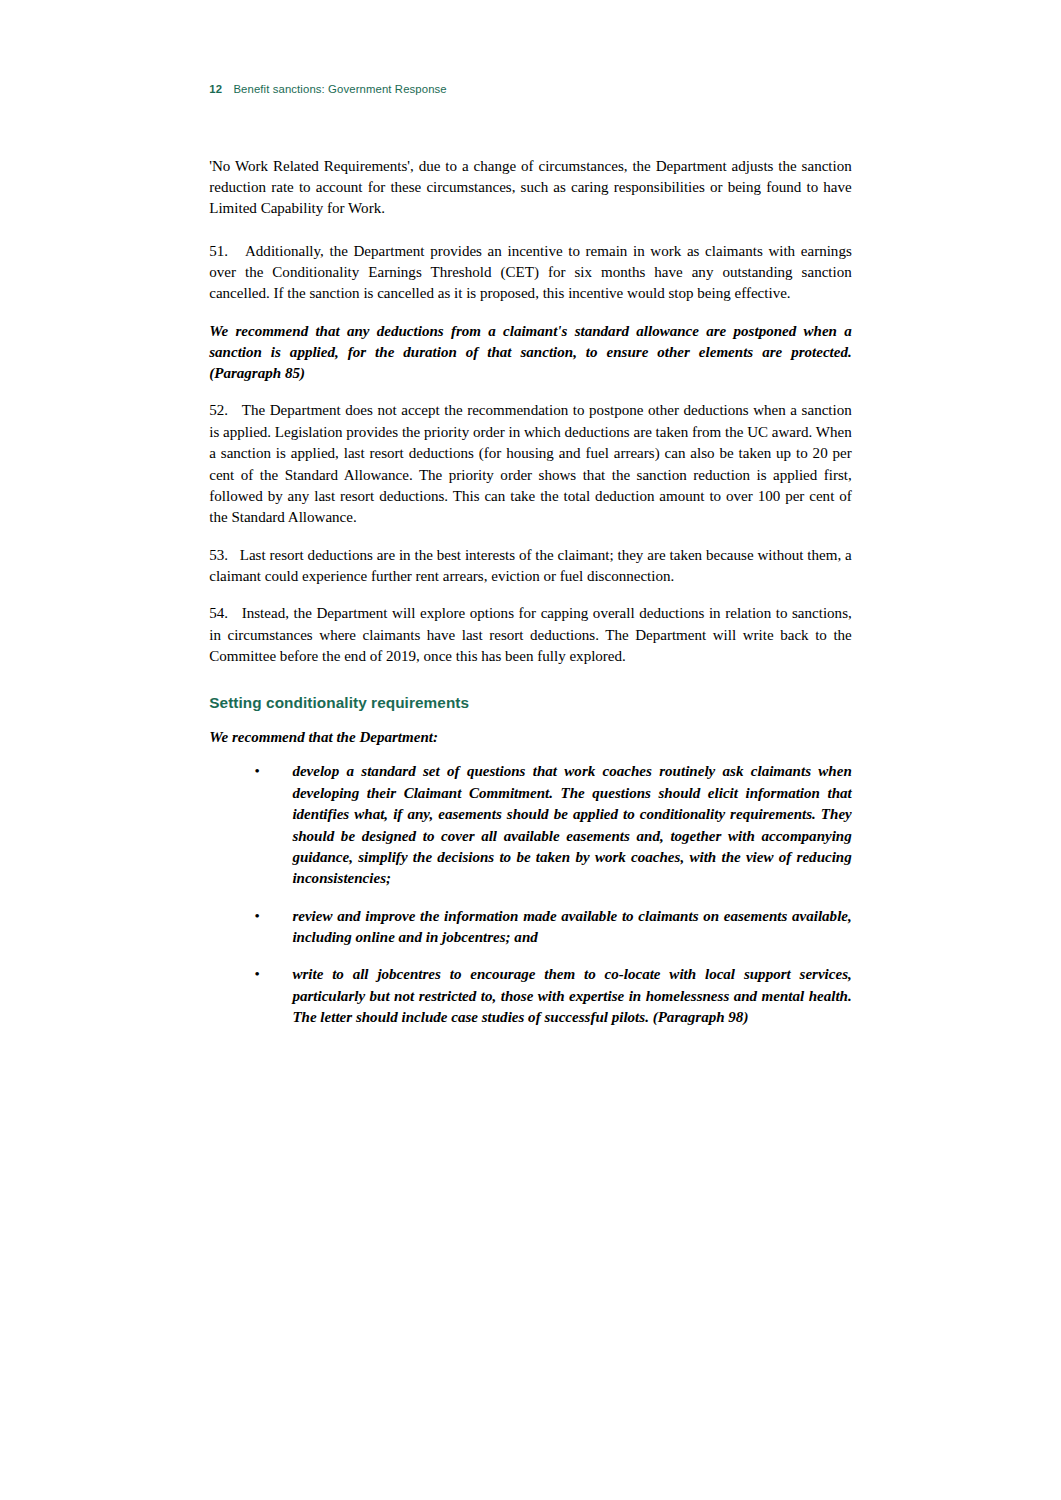12 Benefit sanctions: Government Response
'No Work Related Requirements', due to a change of circumstances, the Department adjusts the sanction reduction rate to account for these circumstances, such as caring responsibilities or being found to have Limited Capability for Work.
51. Additionally, the Department provides an incentive to remain in work as claimants with earnings over the Conditionality Earnings Threshold (CET) for six months have any outstanding sanction cancelled. If the sanction is cancelled as it is proposed, this incentive would stop being effective.
We recommend that any deductions from a claimant's standard allowance are postponed when a sanction is applied, for the duration of that sanction, to ensure other elements are protected. (Paragraph 85)
52. The Department does not accept the recommendation to postpone other deductions when a sanction is applied. Legislation provides the priority order in which deductions are taken from the UC award. When a sanction is applied, last resort deductions (for housing and fuel arrears) can also be taken up to 20 per cent of the Standard Allowance. The priority order shows that the sanction reduction is applied first, followed by any last resort deductions. This can take the total deduction amount to over 100 per cent of the Standard Allowance.
53. Last resort deductions are in the best interests of the claimant; they are taken because without them, a claimant could experience further rent arrears, eviction or fuel disconnection.
54. Instead, the Department will explore options for capping overall deductions in relation to sanctions, in circumstances where claimants have last resort deductions. The Department will write back to the Committee before the end of 2019, once this has been fully explored.
Setting conditionality requirements
We recommend that the Department:
develop a standard set of questions that work coaches routinely ask claimants when developing their Claimant Commitment. The questions should elicit information that identifies what, if any, easements should be applied to conditionality requirements. They should be designed to cover all available easements and, together with accompanying guidance, simplify the decisions to be taken by work coaches, with the view of reducing inconsistencies;
review and improve the information made available to claimants on easements available, including online and in jobcentres; and
write to all jobcentres to encourage them to co-locate with local support services, particularly but not restricted to, those with expertise in homelessness and mental health. The letter should include case studies of successful pilots. (Paragraph 98)